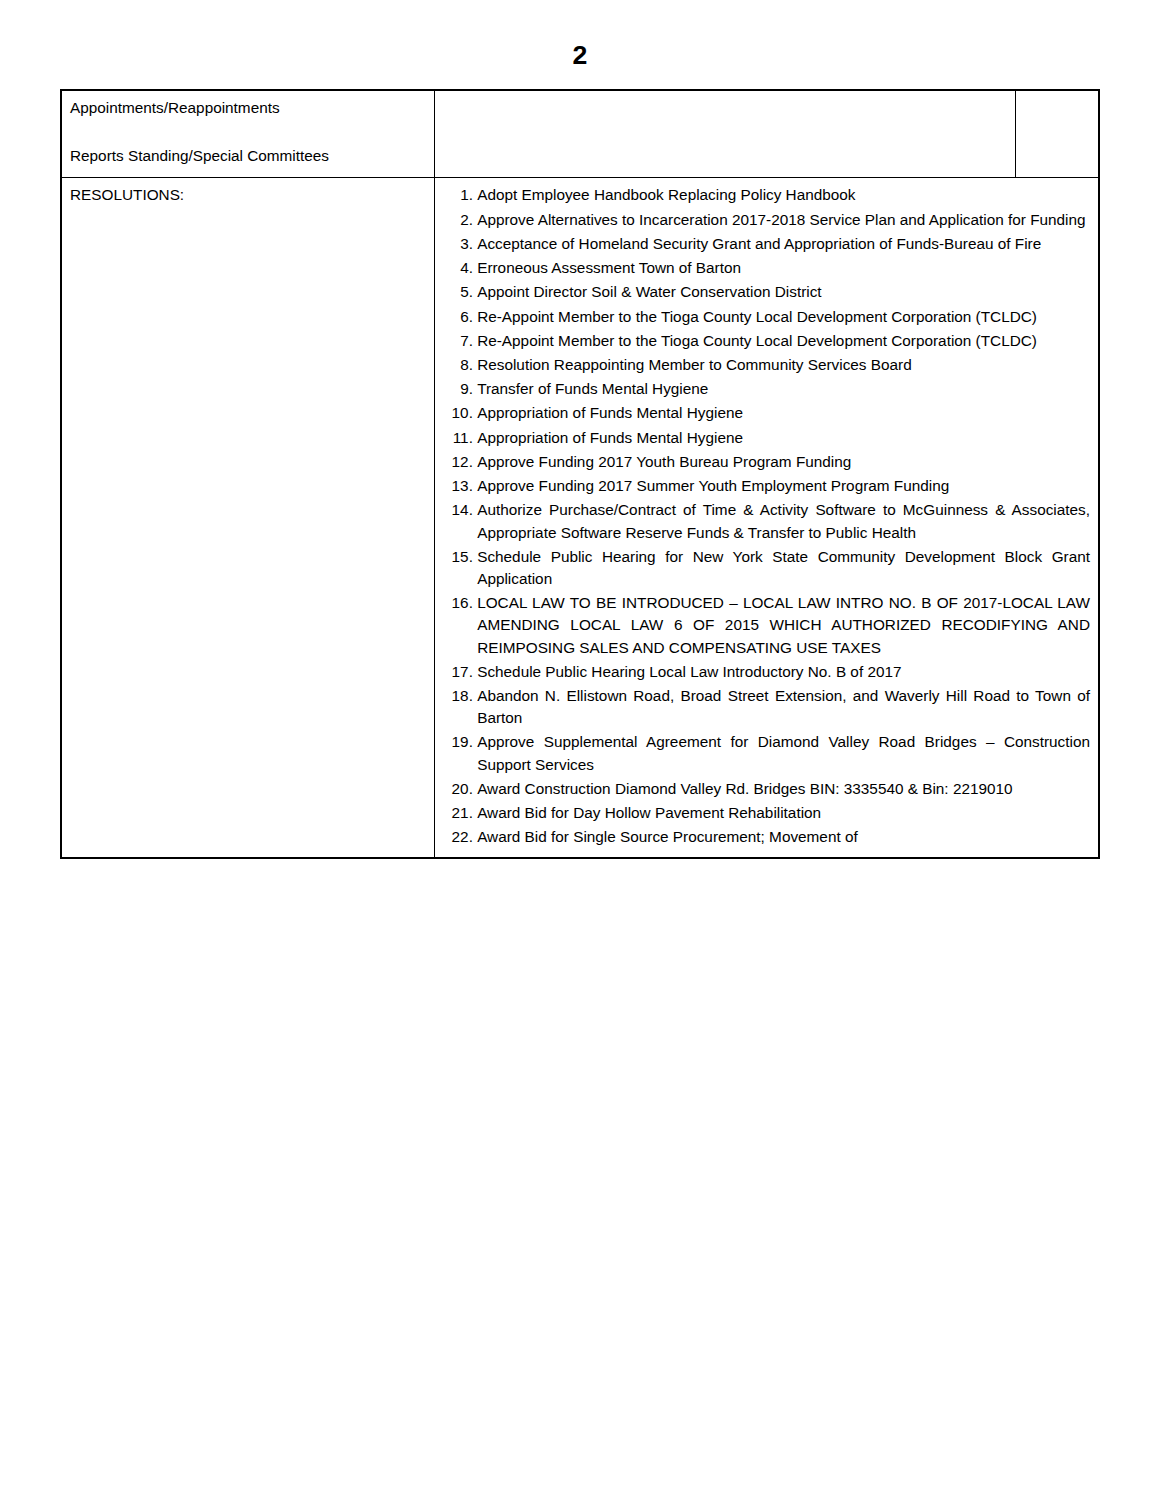2
| Appointments/Reappointments Reports Standing/Special Committees | | |
| RESOLUTIONS: | Adopt Employee Handbook Replacing Policy Handbook Approve Alternatives to Incarceration 2017-2018 Service Plan and Application for Funding Acceptance of Homeland Security Grant and Appropriation of Funds-Bureau of Fire Erroneous Assessment Town of Barton Appoint Director Soil & Water Conservation District Re-Appoint Member to the Tioga County Local Development Corporation (TCLDC) Re-Appoint Member to the Tioga County Local Development Corporation (TCLDC) Resolution Reappointing Member to Community Services Board Transfer of Funds Mental Hygiene Appropriation of Funds Mental Hygiene Appropriation of Funds Mental Hygiene Approve Funding 2017 Youth Bureau Program Funding Approve Funding 2017 Summer Youth Employment Program Funding Authorize Purchase/Contract of Time & Activity Software to McGuinness & Associates, Appropriate Software Reserve Funds & Transfer to Public Health Schedule Public Hearing for New York State Community Development Block Grant Application Local Law to be Introduced – Local Law Intro No. B of 2017-Local Law Amending Local Law 6 of 2015 Which Authorized Recodifying and Reimposing Sales and Compensating Use Taxes Schedule Public Hearing Local Law Introductory No. B of 2017 Abandon N. Ellistown Road, Broad Street Extension, and Waverly Hill Road to Town of Barton Approve Supplemental Agreement for Diamond Valley Road Bridges – Construction Support Services Award Construction Diamond Valley Rd. Bridges BIN: 3335540 & Bin: 2219010 Award Bid for Day Hollow Pavement Rehabilitation Award Bid for Single Source Procurement; Movement of |